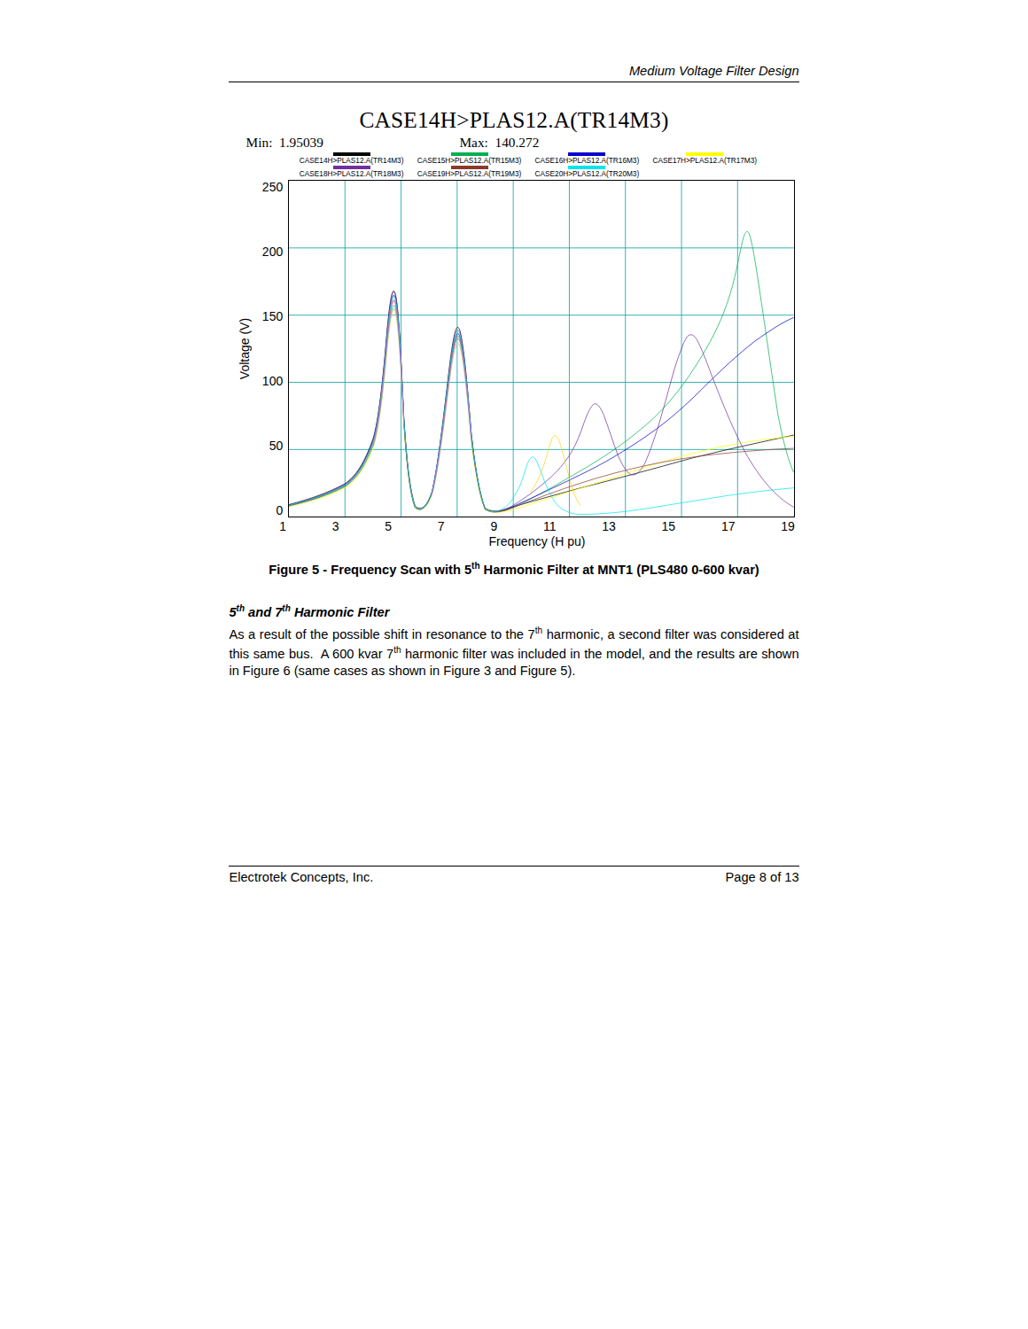Medium Voltage Filter Design
CASE14H>PLAS12.A(TR14M3)
Min: 1.95039 Max: 140.272
CASE14H>PLAS12.A(TR14M3)
CASE15H>PLAS12.A(TR15M3)
CASE16H>PLAS12.A(TR16M3)
CASE17H>PLAS12.A(TR17M3)
CASE18H>PLAS12.A(TR18M3)
CASE19H>PLAS12.A(TR19M3)
CASE20H>PLAS12.A(TR20M3)
Voltage (V)
250
200
150
100
50
0
135791113151719
Frequency (H pu)
Figure 5 - Frequency Scan with 5th Harmonic Filter at MNT1 (PLS480 0-600 kvar)
5th and 7th Harmonic Filter
As a result of the possible shift in resonance to the 7th harmonic, a second filter was considered at this same bus. A 600 kvar 7th harmonic filter was included in the model, and the results are shown in Figure 6 (same cases as shown in Figure 3 and Figure 5).
Electrotek Concepts, Inc. Page 8 of 13